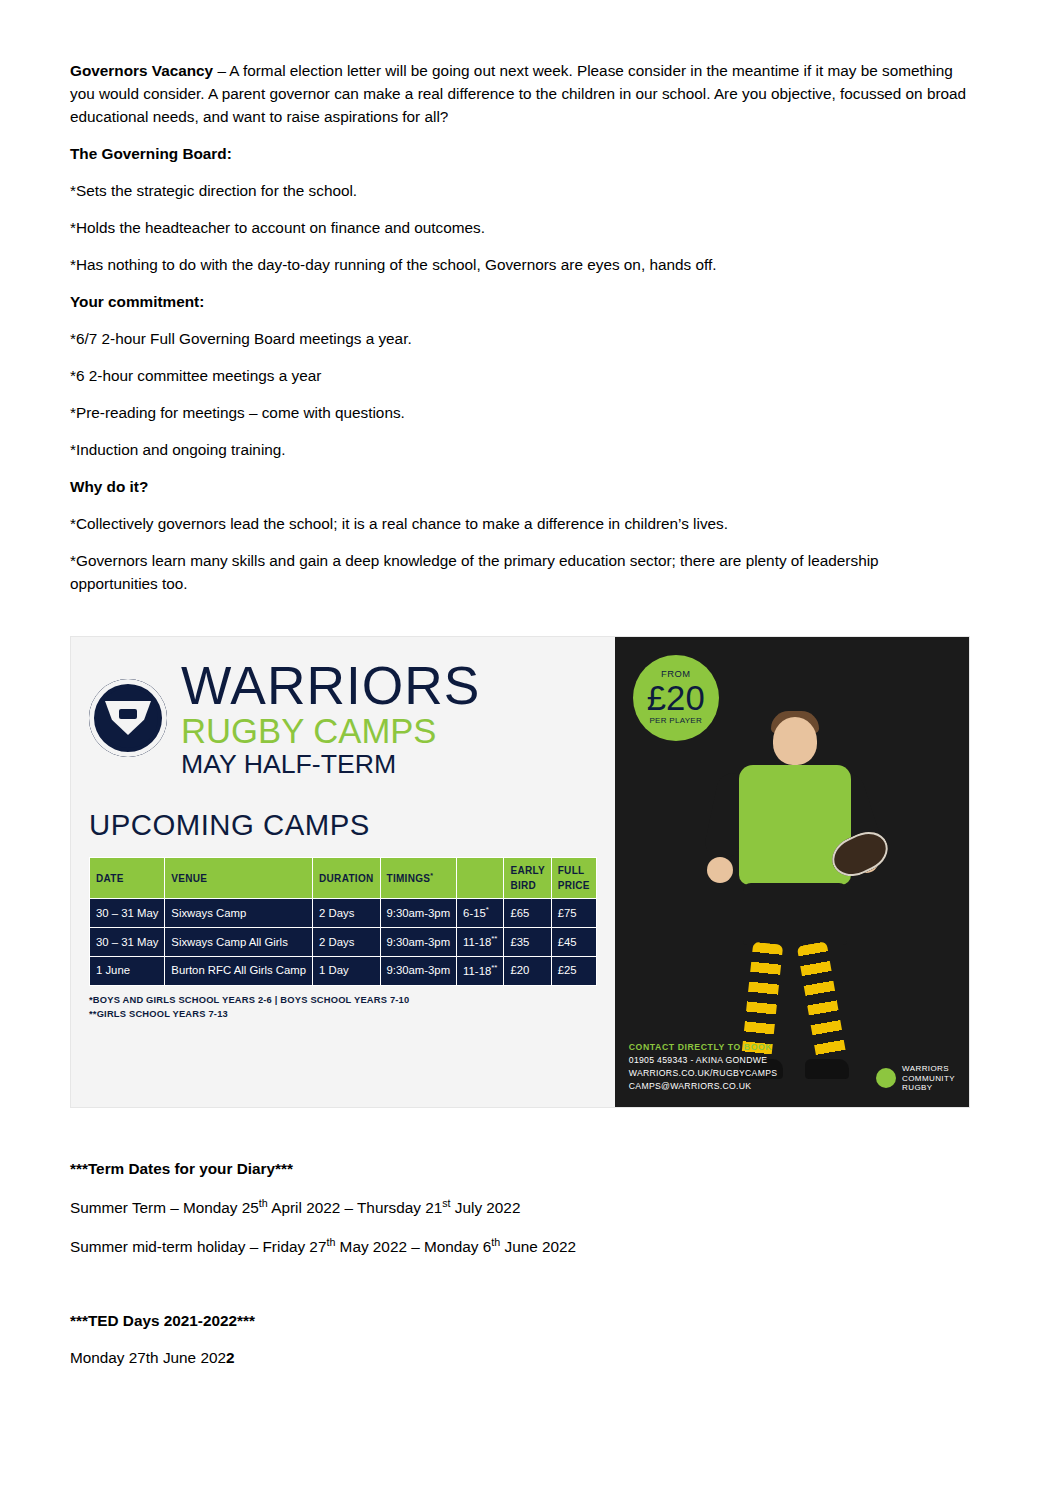Governors Vacancy – A formal election letter will be going out next week. Please consider in the meantime if it may be something you would consider. A parent governor can make a real difference to the children in our school. Are you objective, focussed on broad educational needs, and want to raise aspirations for all?
The Governing Board:
*Sets the strategic direction for the school.
*Holds the headteacher to account on finance and outcomes.
*Has nothing to do with the day-to-day running of the school, Governors are eyes on, hands off.
Your commitment:
*6/7 2-hour Full Governing Board meetings a year.
*6 2-hour committee meetings a year
*Pre-reading for meetings – come with questions.
*Induction and ongoing training.
Why do it?
*Collectively governors lead the school; it is a real chance to make a difference in children’s lives.
*Governors learn many skills and gain a deep knowledge of the primary education sector; there are plenty of leadership opportunities too.
WARRIORS RUGBY CAMPS MAY HALF-TERM
UPCOMING CAMPS
| Date | Venue | Duration | Timings * | | Early Bird | Full Price |
| --- | --- | --- | --- | --- | --- | --- |
| 30 – 31 May | Sixways Camp | 2 Days | 9:30am-3pm | 6-15 * | £65 | £75 |
| 30 – 31 May | Sixways Camp All Girls | 2 Days | 9:30am-3pm | 11-18 ** | £35 | £45 |
| 1 June | Burton RFC All Girls Camp | 1 Day | 9:30am-3pm | 11-18 ** | £20 | £25 |
*BOYS AND GIRLS SCHOOL YEARS 2-6 | BOYS SCHOOL YEARS 7-10
**GIRLS SCHOOL YEARS 7-13
FROM £20 PER PLAYER
CONTACT DIRECTLY TO BOOK
01905 459343 - AKINA GONDWE
WARRIORS.CO.UK/RUGBYCAMPS
CAMPS@WARRIORS.CO.UK
WARRIORS
COMMUNITY
RUGBY
***Term Dates for your Diary***
Summer Term – Monday 25th April 2022 – Thursday 21st July 2022
Summer mid-term holiday – Friday 27th May 2022 – Monday 6th June 2022
***TED Days 2021-2022***
Monday 27th June 2022